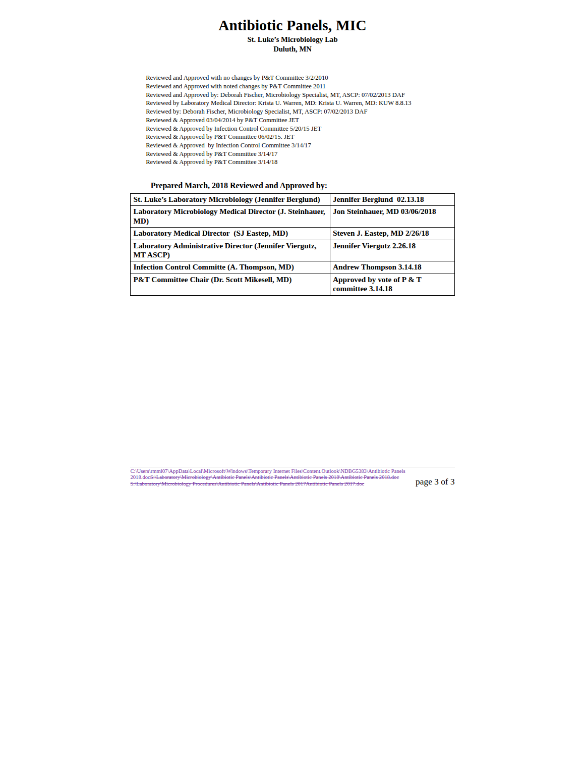Antibiotic Panels, MIC
St. Luke’s Microbiology Lab
Duluth, MN
Reviewed and Approved with no changes by P&T Committee 3/2/2010
Reviewed and Approved with noted changes by P&T Committee 2011
Reviewed and Approved by: Deborah Fischer, Microbiology Specialist, MT, ASCP: 07/02/2013 DAF
Reviewed by Laboratory Medical Director: Krista U. Warren, MD: Krista U. Warren, MD: KUW 8.8.13
Reviewed by: Deborah Fischer, Microbiology Specialist, MT, ASCP: 07/02/2013 DAF
Reviewed & Approved 03/04/2014 by P&T Committee JET
Reviewed & Approved by Infection Control Committee 5/20/15 JET
Reviewed & Approved by P&T Committee 06/02/15. JET
Reviewed & Approved by Infection Control Committee 3/14/17
Reviewed & Approved by P&T Committee 3/14/17
Reviewed & Approved by P&T Committee 3/14/18
Prepared March, 2018 Reviewed and Approved by:
| St. Luke’s Laboratory Microbiology (Jennifer Berglund) | Jennifer Berglund 02.13.18 |
| Laboratory Microbiology Medical Director (J. Steinhauer, MD) | Jon Steinhauer, MD 03/06/2018 |
| Laboratory Medical Director (SJ Eastep, MD) | Steven J. Eastep, MD 2/26/18 |
| Laboratory Administrative Director (Jennifer Viergutz, MT ASCP) | Jennifer Viergutz 2.26.18 |
| Infection Control Committe (A. Thompson, MD) | Andrew Thompson 3.14.18 |
| P&T Committee Chair (Dr. Scott Mikesell, MD) | Approved by vote of P & T committee 3.14.18 |
C:\Users\rmml07\AppData\Local\Microsoft\Windows\Temporary Internet Files\Content.Outlook\NDBG5383\Antibiotic Panels
2018.docS:\Laboratory\Microbiology\Antibiotic Panels\Antibiotic Panels\Antibiotic Panels 2018\Antibiotic Panels 2018.doc S:\Laboratory\Microbiology Procedures\Antibiotic Panels\Antibiotic Panels 2017Antibiotic Panels 2017.doc
page 3 of 3